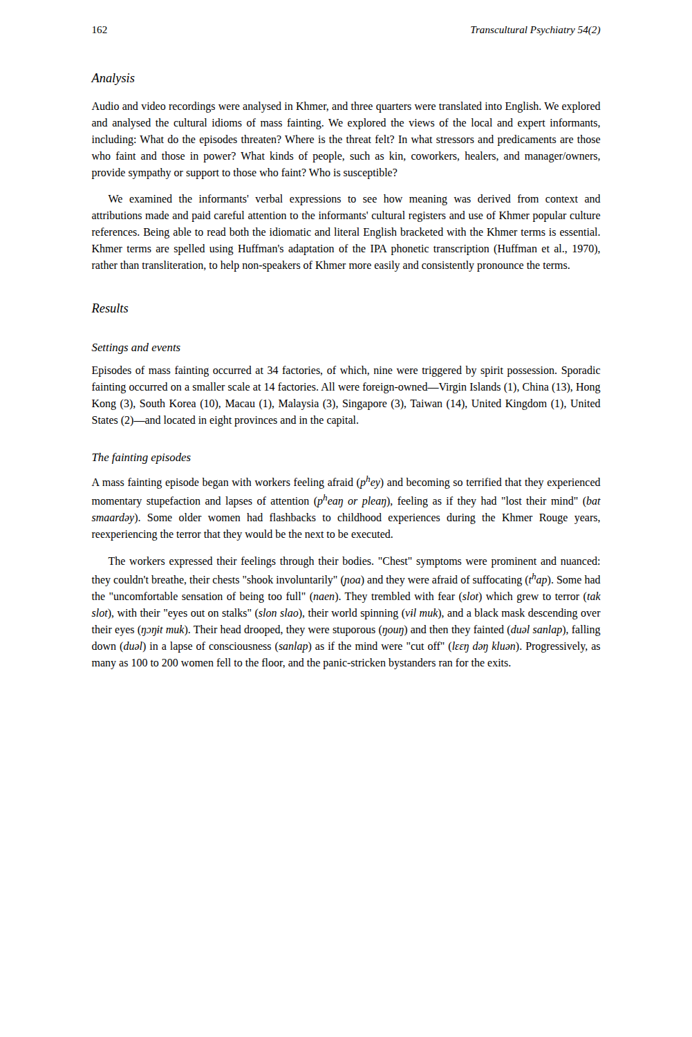162 Transcultural Psychiatry 54(2)
Analysis
Audio and video recordings were analysed in Khmer, and three quarters were translated into English. We explored and analysed the cultural idioms of mass fainting. We explored the views of the local and expert informants, including: What do the episodes threaten? Where is the threat felt? In what stressors and predicaments are those who faint and those in power? What kinds of people, such as kin, coworkers, healers, and manager/owners, provide sympathy or support to those who faint? Who is susceptible?
We examined the informants' verbal expressions to see how meaning was derived from context and attributions made and paid careful attention to the informants' cultural registers and use of Khmer popular culture references. Being able to read both the idiomatic and literal English bracketed with the Khmer terms is essential. Khmer terms are spelled using Huffman's adaptation of the IPA phonetic transcription (Huffman et al., 1970), rather than transliteration, to help non-speakers of Khmer more easily and consistently pronounce the terms.
Results
Settings and events
Episodes of mass fainting occurred at 34 factories, of which, nine were triggered by spirit possession. Sporadic fainting occurred on a smaller scale at 14 factories. All were foreign-owned—Virgin Islands (1), China (13), Hong Kong (3), South Korea (10), Macau (1), Malaysia (3), Singapore (3), Taiwan (14), United Kingdom (1), United States (2)—and located in eight provinces and in the capital.
The fainting episodes
A mass fainting episode began with workers feeling afraid (phey) and becoming so terrified that they experienced momentary stupefaction and lapses of attention (pheaŋ or pleaŋ), feeling as if they had "lost their mind" (bat smaardəy). Some older women had flashbacks to childhood experiences during the Khmer Rouge years, reexperiencing the terror that they would be the next to be executed.
The workers expressed their feelings through their bodies. "Chest" symptoms were prominent and nuanced: they couldn't breathe, their chests "shook involuntarily" (ɲoa) and they were afraid of suffocating (thap). Some had the "uncomfortable sensation of being too full" (naen). They trembled with fear (slot) which grew to terror (tak slot), with their "eyes out on stalks" (slon slao), their world spinning (vɨl muk), and a black mask descending over their eyes (ŋɔŋɨt muk). Their head drooped, they were stuporous (ŋouŋ) and then they fainted (duəl sanlap), falling down (duəl) in a lapse of consciousness (sanlap) as if the mind were "cut off" (lɛɛŋ dəŋ kluən). Progressively, as many as 100 to 200 women fell to the floor, and the panic-stricken bystanders ran for the exits.